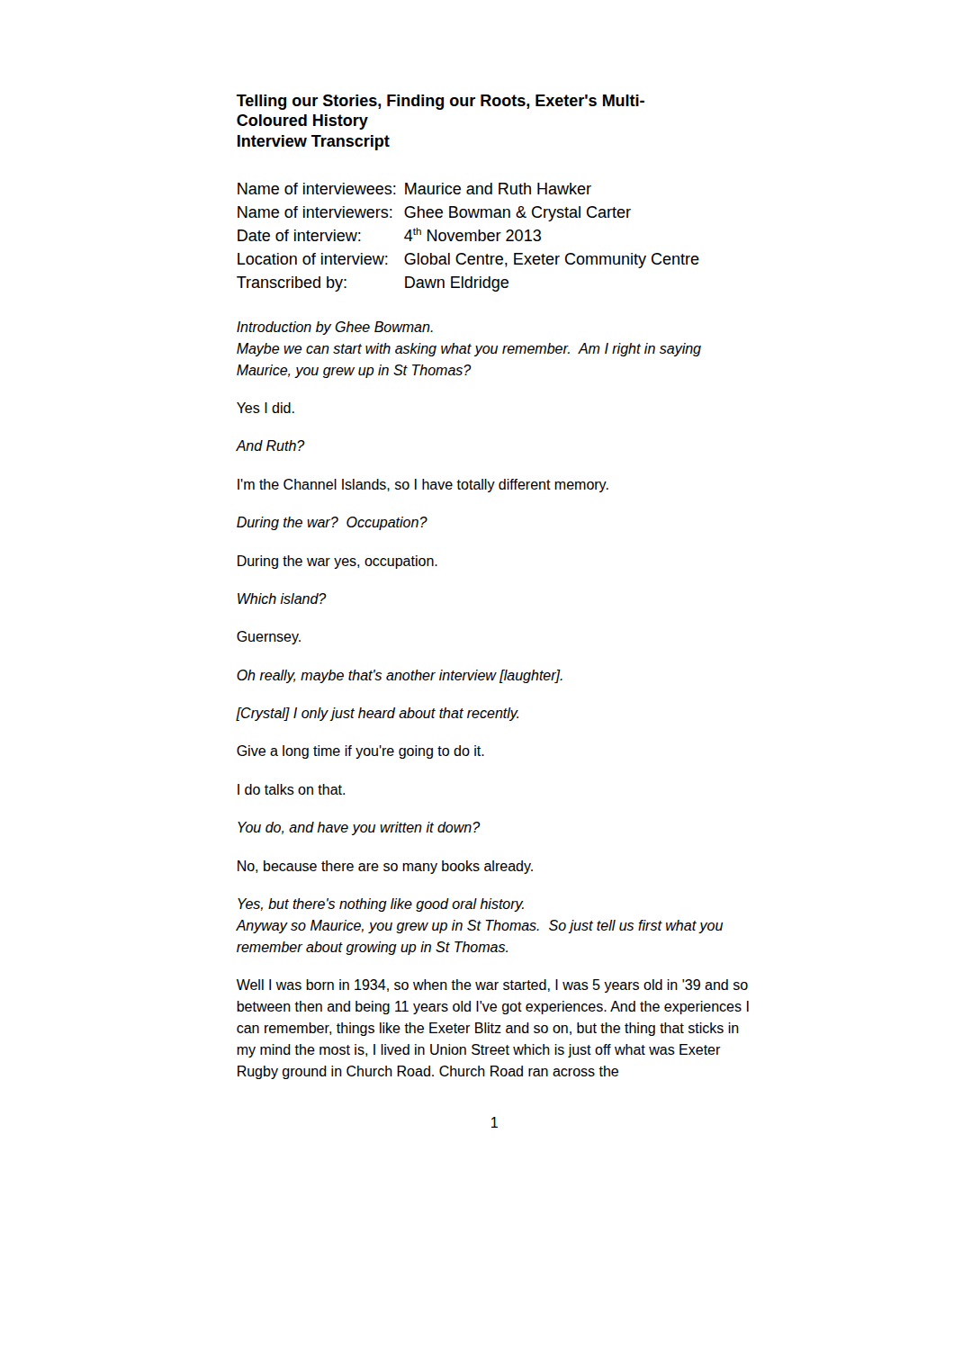Telling our Stories, Finding our Roots, Exeter's Multi-
Coloured History
Interview Transcript
| Name of interviewees: | Maurice and Ruth Hawker |
| Name of interviewers: | Ghee Bowman & Crystal Carter |
| Date of interview: | 4 th November 2013 |
| Location of interview: | Global Centre, Exeter Community Centre |
| Transcribed by: | Dawn Eldridge |
Introduction by Ghee Bowman.
Maybe we can start with asking what you remember. Am I right in saying Maurice, you grew up in St Thomas?
Yes I did.
And Ruth?
I'm the Channel Islands, so I have totally different memory.
During the war? Occupation?
During the war yes, occupation.
Which island?
Guernsey.
Oh really, maybe that's another interview [laughter].
[Crystal] I only just heard about that recently.
Give a long time if you're going to do it.
I do talks on that.
You do, and have you written it down?
No, because there are so many books already.
Yes, but there's nothing like good oral history.
Anyway so Maurice, you grew up in St Thomas. So just tell us first what you remember about growing up in St Thomas.
Well I was born in 1934, so when the war started, I was 5 years old in '39 and so between then and being 11 years old I've got experiences. And the experiences I can remember, things like the Exeter Blitz and so on, but the thing that sticks in my mind the most is, I lived in Union Street which is just off what was Exeter Rugby ground in Church Road. Church Road ran across the
1